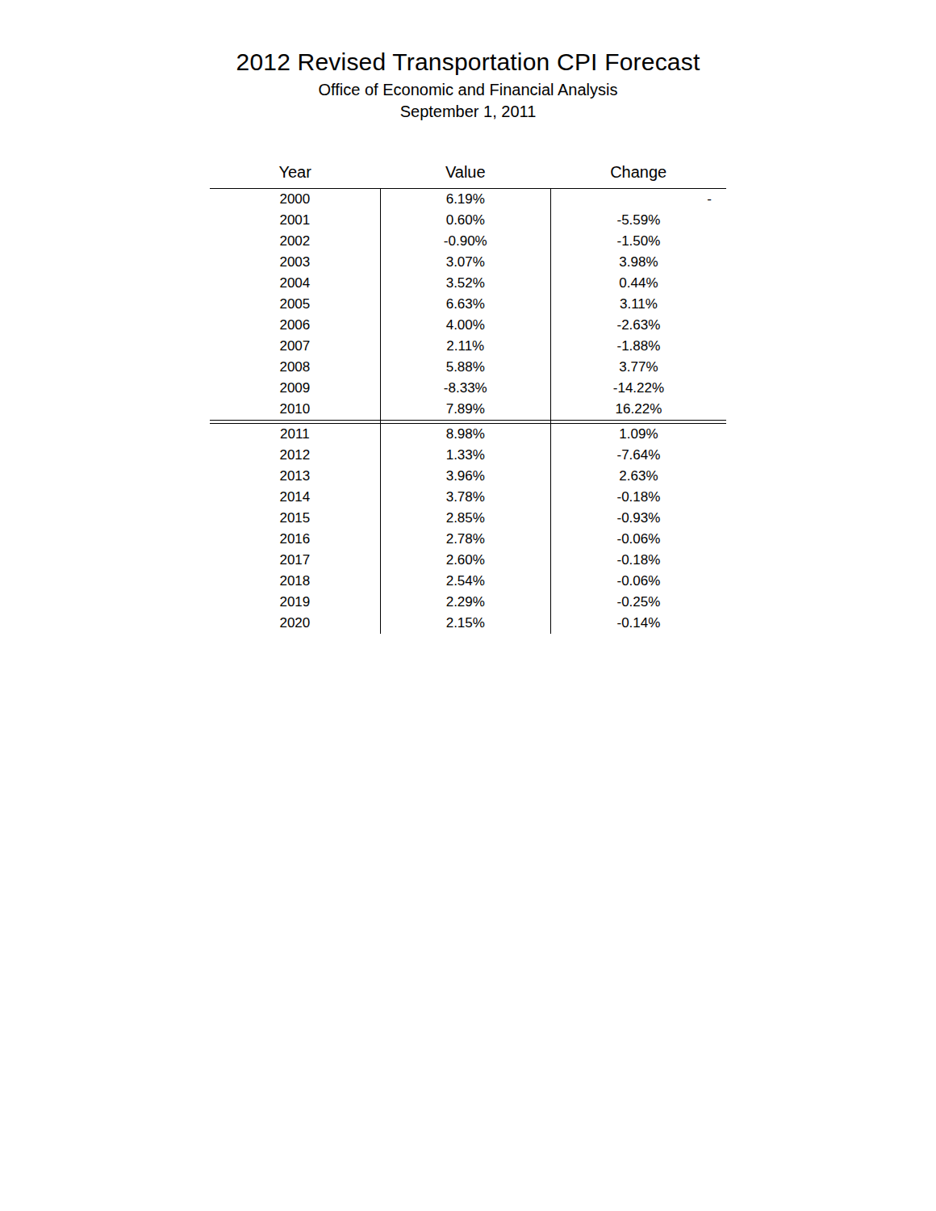2012 Revised Transportation CPI Forecast
Office of Economic and Financial Analysis
September 1, 2011
| Year | Value | Change |
| --- | --- | --- |
| 2000 | 6.19% | - |
| 2001 | 0.60% | -5.59% |
| 2002 | -0.90% | -1.50% |
| 2003 | 3.07% | 3.98% |
| 2004 | 3.52% | 0.44% |
| 2005 | 6.63% | 3.11% |
| 2006 | 4.00% | -2.63% |
| 2007 | 2.11% | -1.88% |
| 2008 | 5.88% | 3.77% |
| 2009 | -8.33% | -14.22% |
| 2010 | 7.89% | 16.22% |
| 2011 | 8.98% | 1.09% |
| 2012 | 1.33% | -7.64% |
| 2013 | 3.96% | 2.63% |
| 2014 | 3.78% | -0.18% |
| 2015 | 2.85% | -0.93% |
| 2016 | 2.78% | -0.06% |
| 2017 | 2.60% | -0.18% |
| 2018 | 2.54% | -0.06% |
| 2019 | 2.29% | -0.25% |
| 2020 | 2.15% | -0.14% |